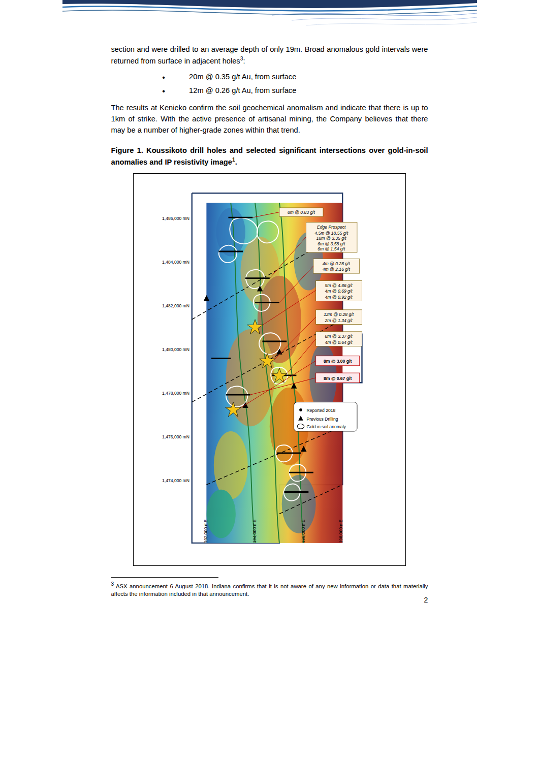section and were drilled to an average depth of only 19m. Broad anomalous gold intervals were returned from surface in adjacent holes3:
20m @ 0.35 g/t Au, from surface
12m @ 0.26 g/t Au, from surface
The results at Kenieko confirm the soil geochemical anomalism and indicate that there is up to 1km of strike. With the active presence of artisanal mining, the Company believes that there may be a number of higher-grade zones within that trend.
Figure 1. Koussikoto drill holes and selected significant intersections over gold-in-soil anomalies and IP resistivity image1.
8m @ 0.83 g/t Edge Prospect 4.5m @ 18.55 g/t 18m @ 3.35 g/t 6m @ 3.58 g/t 6m @ 1.54 g/t 4m @ 0.28 g/t 4m @ 2.16 g/t 5m @ 4.86 g/t 4m @ 0.69 g/t 4m @ 0.92 g/t 12m @ 0.28 g/t 2m @ 1.34 g/t 8m @ 3.37 g/t 4m @ 0.64 g/t 8m @ 3.00 g/t 8m @ 0.67 g/t Reported 2018 Previous Drilling Gold in soil anomaly 1,486,000 mN 1,484,000 mN 1,482,000 mN 1,480,000 mN 1,478,000 mN 1,476,000 mN 1,474,000 mN 192,000 mE 194,000 mE 196,000 mE 198,000 mE
3 ASX announcement 6 August 2018. Indiana confirms that it is not aware of any new information or data that materially affects the information included in that announcement.
2